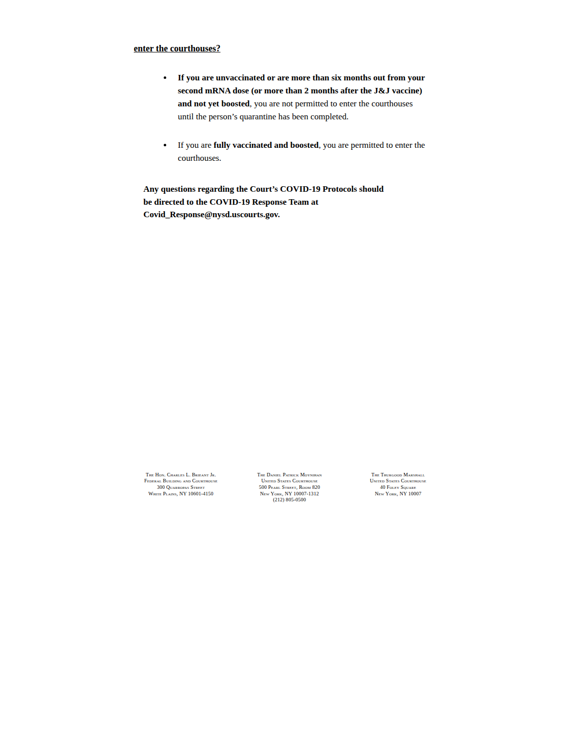enter the courthouses?
If you are unvaccinated or are more than six months out from your second mRNA dose (or more than 2 months after the J&J vaccine) and not yet boosted, you are not permitted to enter the courthouses until the person’s quarantine has been completed.
If you are fully vaccinated and boosted, you are permitted to enter the courthouses.
Any questions regarding the Court’s COVID-19 Protocols should be directed to the COVID-19 Response Team at Covid_Response@nysd.uscourts.gov.
The Hon. Charles L. Brieant Jr.
Federal Building and Courthouse
300 Quarropas Street
White Plains, NY 10601-4150
The Daniel Patrick Moynihan
United States Courthouse
500 Pearl Street, Room 820
New York, NY 10007-1312
(212) 805-0500
The Thurgood Marshall
United States Courthouse
40 Foley Square
New York, NY 10007